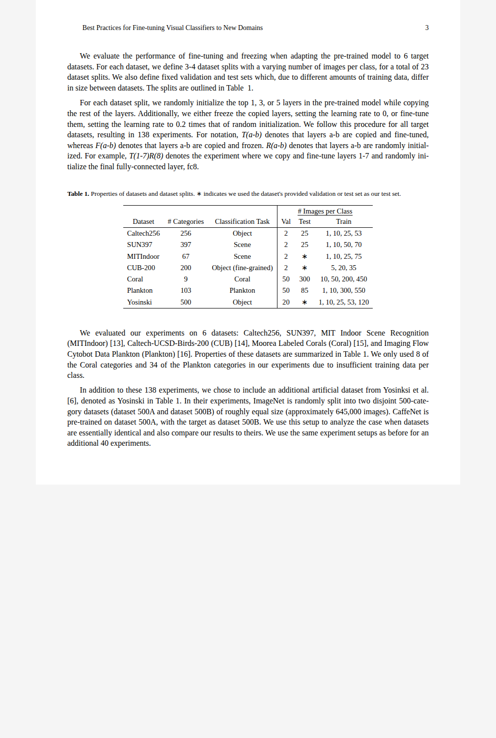Best Practices for Fine-tuning Visual Classifiers to New Domains 3
We evaluate the performance of fine-tuning and freezing when adapting the pre-trained model to 6 target datasets. For each dataset, we define 3-4 dataset splits with a varying number of images per class, for a total of 23 dataset splits. We also define fixed validation and test sets which, due to different amounts of training data, differ in size between datasets. The splits are outlined in Table 1.
For each dataset split, we randomly initialize the top 1, 3, or 5 layers in the pre-trained model while copying the rest of the layers. Additionally, we either freeze the copied layers, setting the learning rate to 0, or fine-tune them, setting the learning rate to 0.2 times that of random initialization. We follow this procedure for all target datasets, resulting in 138 experiments. For notation, T(a-b) denotes that layers a-b are copied and fine-tuned, whereas F(a-b) denotes that layers a-b are copied and frozen. R(a-b) denotes that layers a-b are randomly initialized. For example, T(1-7)R(8) denotes the experiment where we copy and fine-tune layers 1-7 and randomly initialize the final fully-connected layer, fc8.
Table 1. Properties of datasets and dataset splits. ∗ indicates we used the dataset's provided validation or test set as our test set.
| | | | # Images per Class |
| --- | --- | --- | --- |
| Dataset | # Categories | Classification Task | Val | Test | Train |
| Caltech256 | 256 | Object | 2 | 25 | 1, 10, 25, 53 |
| SUN397 | 397 | Scene | 2 | 25 | 1, 10, 50, 70 |
| MITIndoor | 67 | Scene | 2 | ∗ | 1, 10, 25, 75 |
| CUB-200 | 200 | Object (fine-grained) | 2 | ∗ | 5, 20, 35 |
| Coral | 9 | Coral | 50 | 300 | 10, 50, 200, 450 |
| Plankton | 103 | Plankton | 50 | 85 | 1, 10, 300, 550 |
| Yosinski | 500 | Object | 20 | ∗ | 1, 10, 25, 53, 120 |
We evaluated our experiments on 6 datasets: Caltech256, SUN397, MIT Indoor Scene Recognition (MITIndoor) [13], Caltech-UCSD-Birds-200 (CUB) [14], Moorea Labeled Corals (Coral) [15], and Imaging Flow Cytobot Data Plankton (Plankton) [16]. Properties of these datasets are summarized in Table 1. We only used 8 of the Coral categories and 34 of the Plankton categories in our experiments due to insufficient training data per class.
In addition to these 138 experiments, we chose to include an additional artificial dataset from Yosinksi et al. [6], denoted as Yosinski in Table 1. In their experiments, ImageNet is randomly split into two disjoint 500-category datasets (dataset 500A and dataset 500B) of roughly equal size (approximately 645,000 images). CaffeNet is pre-trained on dataset 500A, with the target as dataset 500B. We use this setup to analyze the case when datasets are essentially identical and also compare our results to theirs. We use the same experiment setups as before for an additional 40 experiments.